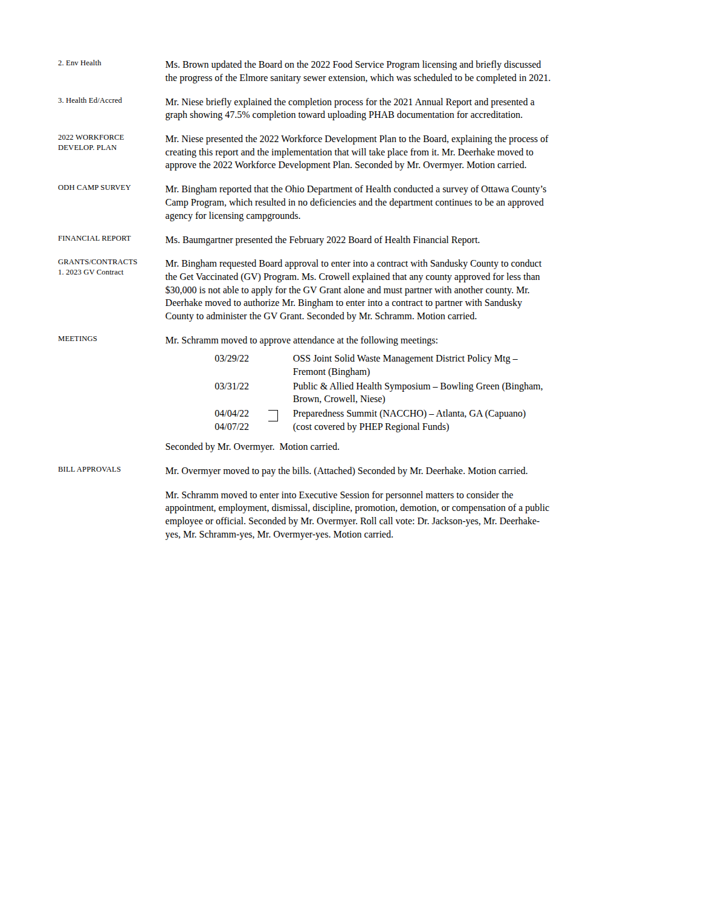| 2. Env Health | Ms. Brown updated the Board on the 2022 Food Service Program licensing and briefly discussed the progress of the Elmore sanitary sewer extension, which was scheduled to be completed in 2021. |
| 3. Health Ed/Accred | Mr. Niese briefly explained the completion process for the 2021 Annual Report and presented a graph showing 47.5% completion toward uploading PHAB documentation for accreditation. |
| 2022 WORKFORCE DEVELOP. PLAN | Mr. Niese presented the 2022 Workforce Development Plan to the Board, explaining the process of creating this report and the implementation that will take place from it. Mr. Deerhake moved to approve the 2022 Workforce Development Plan. Seconded by Mr. Overmyer. Motion carried. |
| ODH CAMP SURVEY | Mr. Bingham reported that the Ohio Department of Health conducted a survey of Ottawa County’s Camp Program, which resulted in no deficiencies and the department continues to be an approved agency for licensing campgrounds. |
| FINANCIAL REPORT | Ms. Baumgartner presented the February 2022 Board of Health Financial Report. |
| GRANTS/CONTRACTS 1. 2023 GV Contract | Mr. Bingham requested Board approval to enter into a contract with Sandusky County to conduct the Get Vaccinated (GV) Program. Ms. Crowell explained that any county approved for less than $30,000 is not able to apply for the GV Grant alone and must partner with another county. Mr. Deerhake moved to authorize Mr. Bingham to enter into a contract to partner with Sandusky County to administer the GV Grant. Seconded by Mr. Schramm. Motion carried. |
| MEETINGS | Mr. Schramm moved to approve attendance at the following meetings: / 03/29/22 / OSS Joint Solid Waste Management District Policy Mtg – Fremont (Bingham) / / 03/31/22 / Public & Allied Health Symposium – Bowling Green (Bingham, Brown, Crowell, Niese) / / 04/04/22 04/07/22 / Preparedness Summit (NACCHO) – Atlanta, GA (Capuano) (cost covered by PHEP Regional Funds) / Seconded by Mr. Overmyer. Motion carried. |
| BILL APPROVALS | Mr. Overmyer moved to pay the bills. (Attached) Seconded by Mr. Deerhake. Motion carried. |
| | Mr. Schramm moved to enter into Executive Session for personnel matters to consider the appointment, employment, dismissal, discipline, promotion, demotion, or compensation of a public employee or official. Seconded by Mr. Overmyer. Roll call vote: Dr. Jackson-yes, Mr. Deerhake-yes, Mr. Schramm-yes, Mr. Overmyer-yes. Motion carried. |